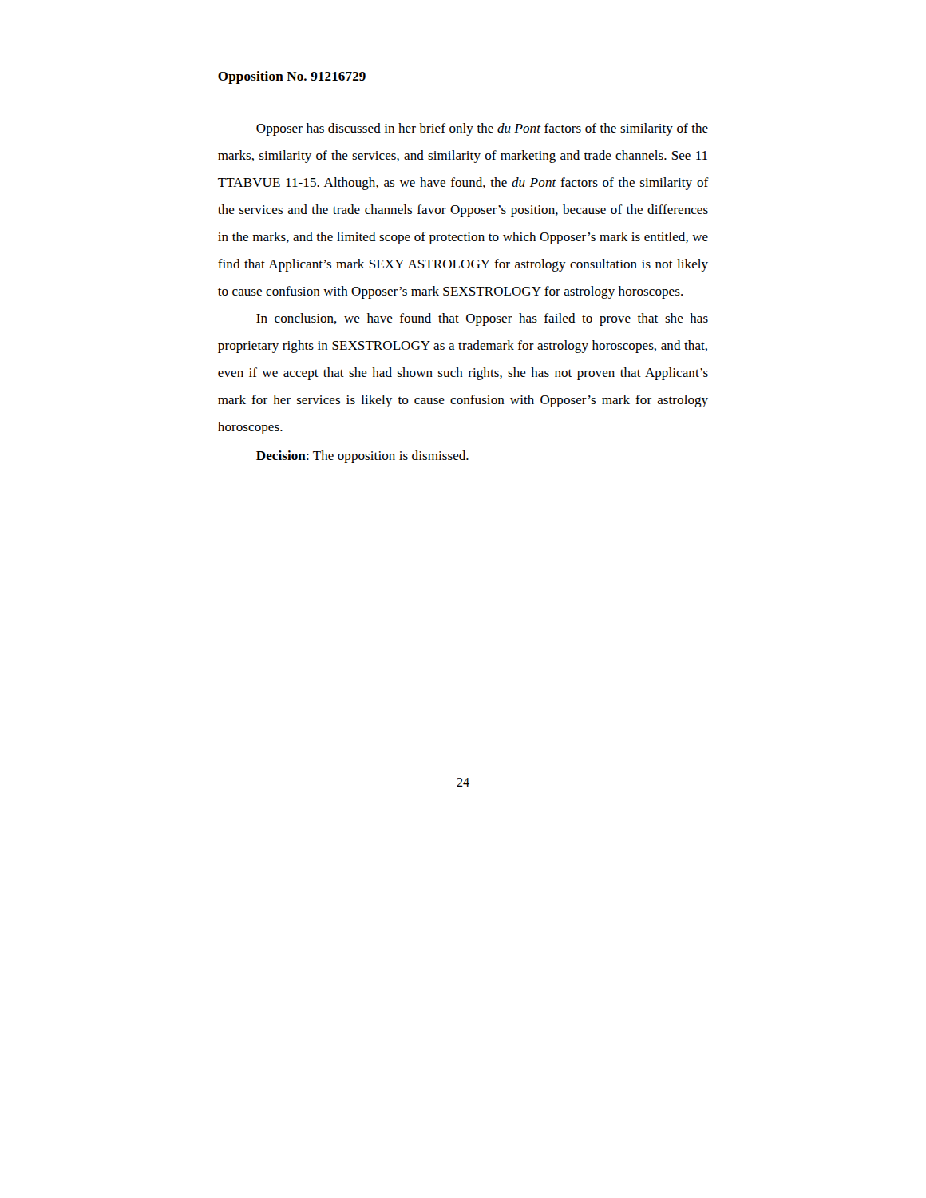Opposition No. 91216729
Opposer has discussed in her brief only the du Pont factors of the similarity of the marks, similarity of the services, and similarity of marketing and trade channels. See 11 TTABVUE 11-15. Although, as we have found, the du Pont factors of the similarity of the services and the trade channels favor Opposer’s position, because of the differences in the marks, and the limited scope of protection to which Opposer’s mark is entitled, we find that Applicant’s mark SEXY ASTROLOGY for astrology consultation is not likely to cause confusion with Opposer’s mark SEXSTROLOGY for astrology horoscopes.
In conclusion, we have found that Opposer has failed to prove that she has proprietary rights in SEXSTROLOGY as a trademark for astrology horoscopes, and that, even if we accept that she had shown such rights, she has not proven that Applicant’s mark for her services is likely to cause confusion with Opposer’s mark for astrology horoscopes.
Decision: The opposition is dismissed.
24